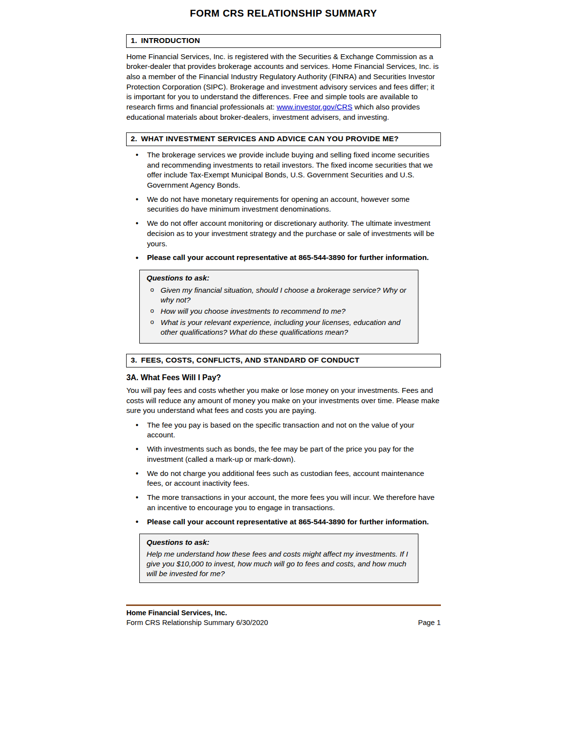FORM CRS RELATIONSHIP SUMMARY
1. INTRODUCTION
Home Financial Services, Inc. is registered with the Securities & Exchange Commission as a broker-dealer that provides brokerage accounts and services. Home Financial Services, Inc. is also a member of the Financial Industry Regulatory Authority (FINRA) and Securities Investor Protection Corporation (SIPC). Brokerage and investment advisory services and fees differ; it is important for you to understand the differences. Free and simple tools are available to research firms and financial professionals at: www.investor.gov/CRS which also provides educational materials about broker-dealers, investment advisers, and investing.
2. WHAT INVESTMENT SERVICES AND ADVICE CAN YOU PROVIDE ME?
The brokerage services we provide include buying and selling fixed income securities and recommending investments to retail investors. The fixed income securities that we offer include Tax-Exempt Municipal Bonds, U.S. Government Securities and U.S. Government Agency Bonds.
We do not have monetary requirements for opening an account, however some securities do have minimum investment denominations.
We do not offer account monitoring or discretionary authority. The ultimate investment decision as to your investment strategy and the purchase or sale of investments will be yours.
Please call your account representative at 865-544-3890 for further information.
Questions to ask:
Given my financial situation, should I choose a brokerage service? Why or why not?
How will you choose investments to recommend to me?
What is your relevant experience, including your licenses, education and other qualifications? What do these qualifications mean?
3. FEES, COSTS, CONFLICTS, AND STANDARD OF CONDUCT
3A. What Fees Will I Pay?
You will pay fees and costs whether you make or lose money on your investments. Fees and costs will reduce any amount of money you make on your investments over time. Please make sure you understand what fees and costs you are paying.
The fee you pay is based on the specific transaction and not on the value of your account.
With investments such as bonds, the fee may be part of the price you pay for the investment (called a mark-up or mark-down).
We do not charge you additional fees such as custodian fees, account maintenance fees, or account inactivity fees.
The more transactions in your account, the more fees you will incur. We therefore have an incentive to encourage you to engage in transactions.
Please call your account representative at 865-544-3890 for further information.
Questions to ask:
Help me understand how these fees and costs might affect my investments. If I give you $10,000 to invest, how much will go to fees and costs, and how much will be invested for me?
Home Financial Services, Inc.
Form CRS Relationship Summary 6/30/2020 Page 1